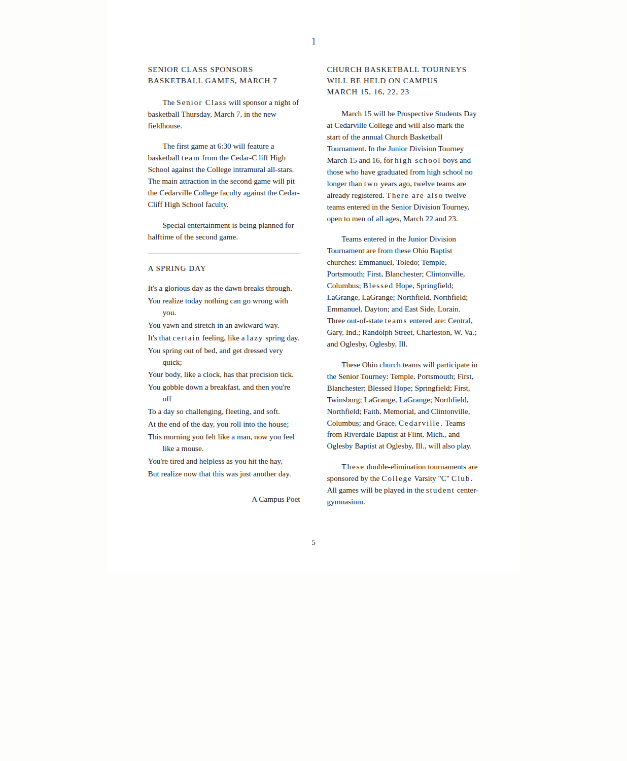]
Senior Class Sponsors
Basketball Games, March 7
The Senior Class will sponsor a night of basketball Thursday, March 7, in the new fieldhouse.
The first game at 6:30 will feature a basketball team from the Cedar-C liff High School against the College intramural all-stars. The main attraction in the second game will pit the Cedarville College faculty against the Cedar-Cliff High School faculty.
Special entertainment is being planned for halftime of the second game.
A Spring Day
It's a glorious day as the dawn breaks through.
You realize today nothing can go wrong with you.
You yawn and stretch in an awkward way.
It's that certain feeling, like a lazy spring day.
You spring out of bed, and get dressed very quick;
Your body, like a clock, has that precision tick.
You gobble down a breakfast, and then you're off
To a day so challenging, fleeting, and soft.
At the end of the day, you roll into the house;
This morning you felt like a man, now you feel like a mouse.
You're tired and helpless as you hit the hay,
But realize now that this was just another day.
A Campus Poet
Church Basketball Tourneys
Will Be Held On Campus
March 15, 16, 22, 23
March 15 will be Prospective Students Day at Cedarville College and will also mark the start of the annual Church Basketball Tournament. In the Junior Division Tourney March 15 and 16, for high school boys and those who have graduated from high school no longer than two years ago, twelve teams are already registered. There are also twelve teams entered in the Senior Division Tourney, open to men of all ages, March 22 and 23.
Teams entered in the Junior Division Tournament are from these Ohio Baptist churches: Emmanuel, Toledo; Temple, Portsmouth; First, Blanchester; Clintonville, Columbus; Blessed Hope, Springfield; LaGrange, LaGrange; Northfield, Northfield; Emmanuel, Dayton; and East Side, Lorain. Three out-of-state teams entered are: Central, Gary, Ind.; Randolph Street, Charleston, W. Va.; and Oglesby, Oglesby, Ill.
These Ohio church teams will participate in the Senior Tourney: Temple, Portsmouth; First, Blanchester; Blessed Hope; Springfield; First, Twinsburg; LaGrange, LaGrange; Northfield, Northfield; Faith, Memorial, and Clintonville, Columbus; and Grace, Cedarville. Teams from Riverdale Baptist at Flint, Mich., and Oglesby Baptist at Oglesby, Ill., will also play.
These double-elimination tournaments are sponsored by the College Varsity "C" Club. All games will be played in the student center-gymnasium.
5